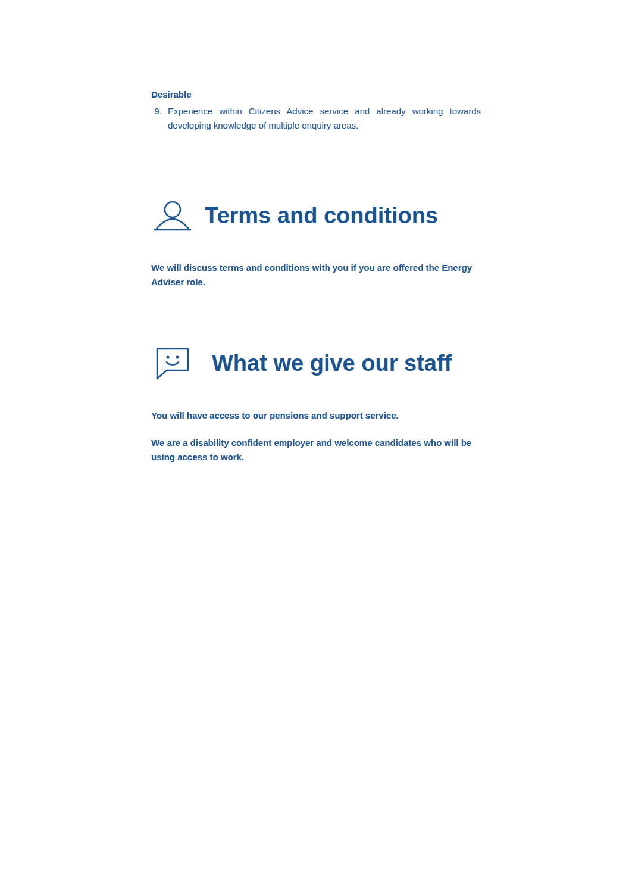Desirable
Experience within Citizens Advice service and already working towards developing knowledge of multiple enquiry areas.
Terms and conditions
We will discuss terms and conditions with you if you are offered the Energy Adviser role.
What we give our staff
You will have access to our pensions and support service.
We are a disability confident employer and welcome candidates who will be using access to work.